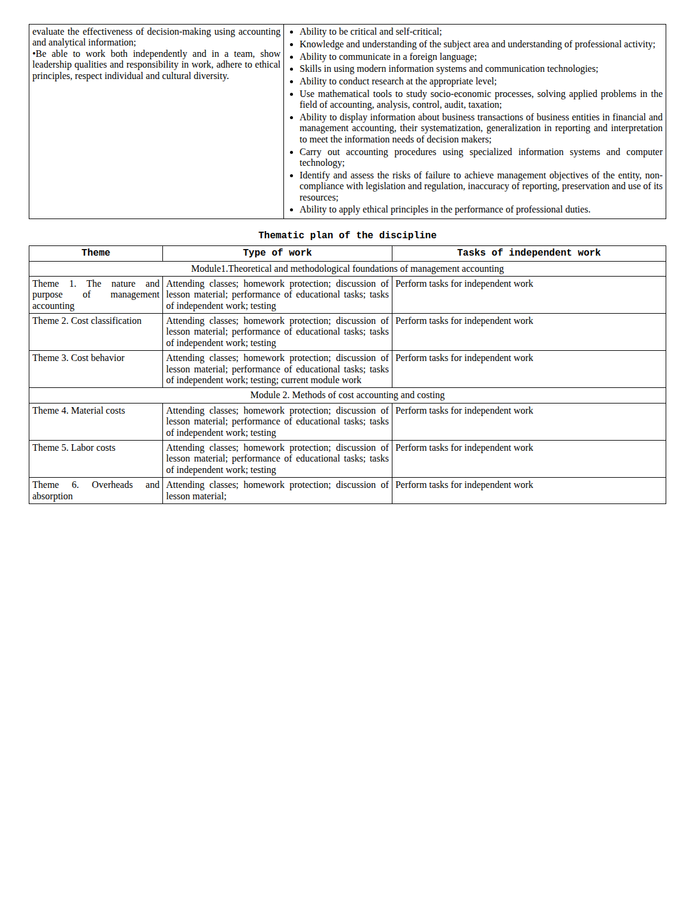| evaluate the effectiveness of decision-making using accounting and analytical information; •Be able to work both independently and in a team, show leadership qualities and responsibility in work, adhere to ethical principles, respect individual and cultural diversity. | Ability to be critical and self-critical; Knowledge and understanding of the subject area and understanding of professional activity; Ability to communicate in a foreign language; Skills in using modern information systems and communication technologies; Ability to conduct research at the appropriate level; Use mathematical tools to study socio-economic processes, solving applied problems in the field of accounting, analysis, control, audit, taxation; Ability to display information about business transactions of business entities in financial and management accounting, their systematization, generalization in reporting and interpretation to meet the information needs of decision makers; Carry out accounting procedures using specialized information systems and computer technology; Identify and assess the risks of failure to achieve management objectives of the entity, non-compliance with legislation and regulation, inaccuracy of reporting, preservation and use of its resources; Ability to apply ethical principles in the performance of professional duties. |
Thematic plan of the discipline
| Theme | Type of work | Tasks of independent work |
| --- | --- | --- |
| Module1.Theoretical and methodological foundations of management accounting |
| Theme 1. The nature and purpose of management accounting | Attending classes; homework protection; discussion of lesson material; performance of educational tasks; tasks of independent work; testing | Perform tasks for independent work |
| Theme 2. Cost classification | Attending classes; homework protection; discussion of lesson material; performance of educational tasks; tasks of independent work; testing | Perform tasks for independent work |
| Theme 3. Cost behavior | Attending classes; homework protection; discussion of lesson material; performance of educational tasks; tasks of independent work; testing; current module work | Perform tasks for independent work |
| Module 2. Methods of cost accounting and costing |
| Theme 4. Material costs | Attending classes; homework protection; discussion of lesson material; performance of educational tasks; tasks of independent work; testing | Perform tasks for independent work |
| Theme 5. Labor costs | Attending classes; homework protection; discussion of lesson material; performance of educational tasks; tasks of independent work; testing | Perform tasks for independent work |
| Theme 6. Overheads and absorption | Attending classes; homework protection; discussion of lesson material; | Perform tasks for independent work |